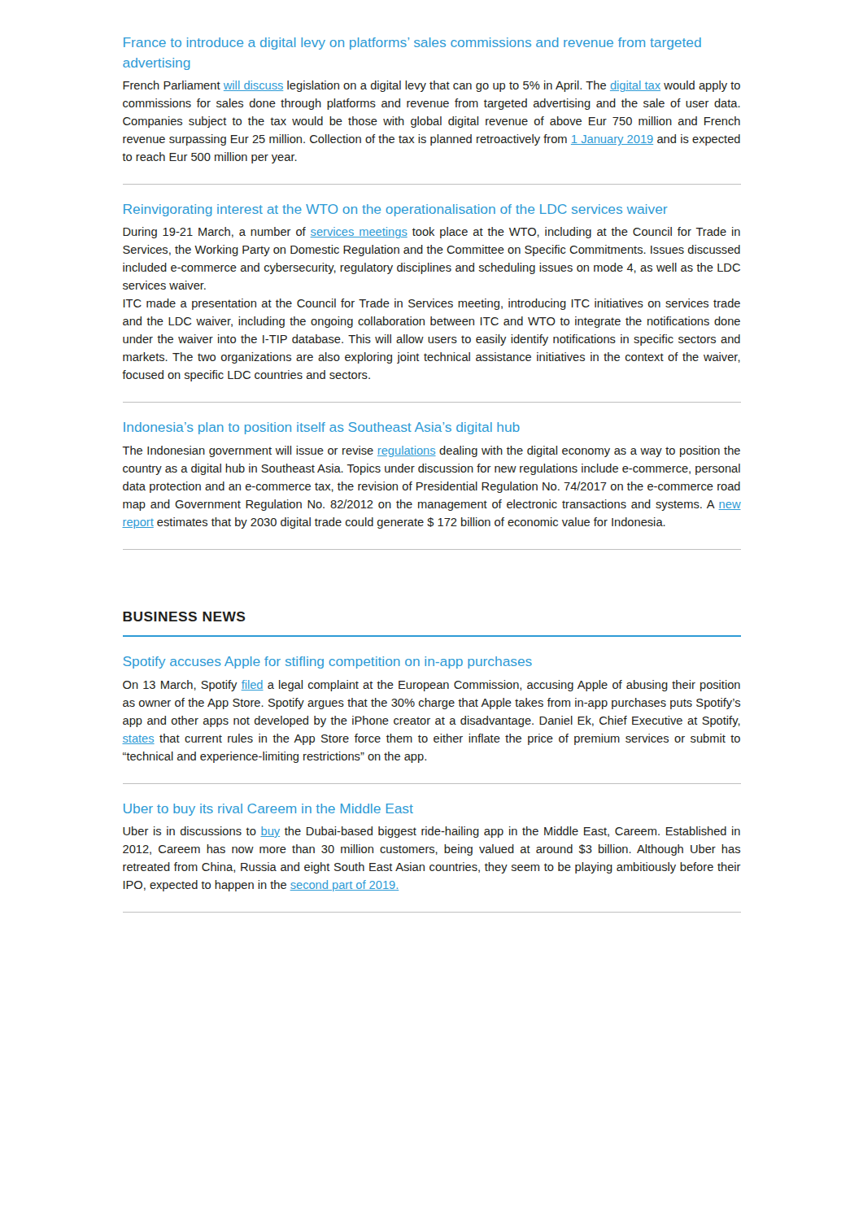France to introduce a digital levy on platforms’ sales commissions and revenue from targeted advertising
French Parliament will discuss legislation on a digital levy that can go up to 5% in April. The digital tax would apply to commissions for sales done through platforms and revenue from targeted advertising and the sale of user data. Companies subject to the tax would be those with global digital revenue of above Eur 750 million and French revenue surpassing Eur 25 million. Collection of the tax is planned retroactively from 1 January 2019 and is expected to reach Eur 500 million per year.
Reinvigorating interest at the WTO on the operationalisation of the LDC services waiver
During 19-21 March, a number of services meetings took place at the WTO, including at the Council for Trade in Services, the Working Party on Domestic Regulation and the Committee on Specific Commitments. Issues discussed included e-commerce and cybersecurity, regulatory disciplines and scheduling issues on mode 4, as well as the LDC services waiver.
ITC made a presentation at the Council for Trade in Services meeting, introducing ITC initiatives on services trade and the LDC waiver, including the ongoing collaboration between ITC and WTO to integrate the notifications done under the waiver into the I-TIP database. This will allow users to easily identify notifications in specific sectors and markets. The two organizations are also exploring joint technical assistance initiatives in the context of the waiver, focused on specific LDC countries and sectors.
Indonesia’s plan to position itself as Southeast Asia’s digital hub
The Indonesian government will issue or revise regulations dealing with the digital economy as a way to position the country as a digital hub in Southeast Asia. Topics under discussion for new regulations include e-commerce, personal data protection and an e-commerce tax, the revision of Presidential Regulation No. 74/2017 on the e-commerce road map and Government Regulation No. 82/2012 on the management of electronic transactions and systems. A new report estimates that by 2030 digital trade could generate $ 172 billion of economic value for Indonesia.
BUSINESS NEWS
Spotify accuses Apple for stifling competition on in-app purchases
On 13 March, Spotify filed a legal complaint at the European Commission, accusing Apple of abusing their position as owner of the App Store. Spotify argues that the 30% charge that Apple takes from in-app purchases puts Spotify’s app and other apps not developed by the iPhone creator at a disadvantage. Daniel Ek, Chief Executive at Spotify, states that current rules in the App Store force them to either inflate the price of premium services or submit to “technical and experience-limiting restrictions” on the app.
Uber to buy its rival Careem in the Middle East
Uber is in discussions to buy the Dubai-based biggest ride-hailing app in the Middle East, Careem. Established in 2012, Careem has now more than 30 million customers, being valued at around $3 billion. Although Uber has retreated from China, Russia and eight South East Asian countries, they seem to be playing ambitiously before their IPO, expected to happen in the second part of 2019.